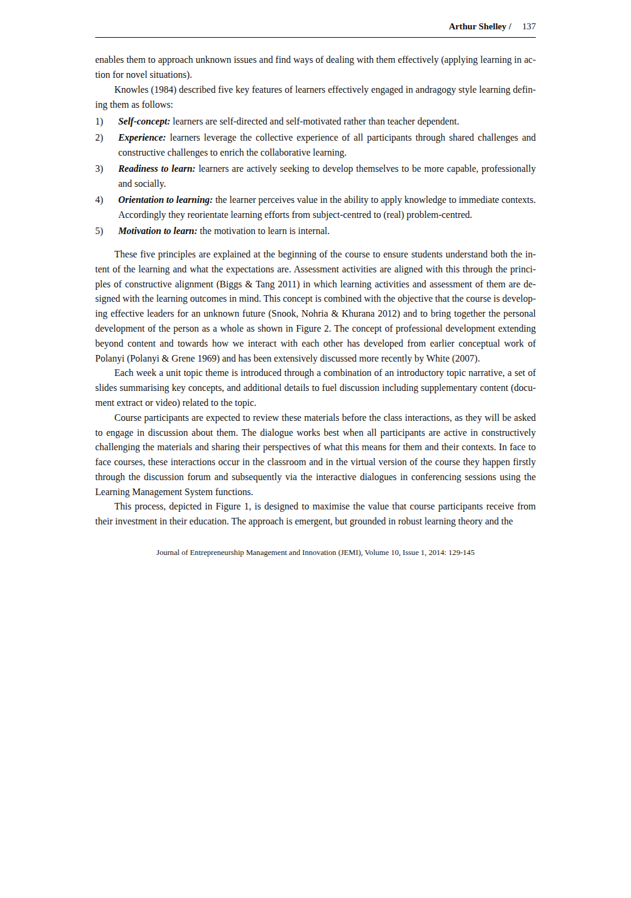Arthur Shelley /137
enables them to approach unknown issues and find ways of dealing with them effectively (applying learning in action for novel situations).
Knowles (1984) described five key features of learners effectively engaged in andragogy style learning defining them as follows:
Self-concept: learners are self-directed and self-motivated rather than teacher dependent.
Experience: learners leverage the collective experience of all participants through shared challenges and constructive challenges to enrich the collaborative learning.
Readiness to learn: learners are actively seeking to develop themselves to be more capable, professionally and socially.
Orientation to learning: the learner perceives value in the ability to apply knowledge to immediate contexts. Accordingly they reorientate learning efforts from subject-centred to (real) problem-centred.
Motivation to learn: the motivation to learn is internal.
These five principles are explained at the beginning of the course to ensure students understand both the intent of the learning and what the expectations are. Assessment activities are aligned with this through the principles of constructive alignment (Biggs & Tang 2011) in which learning activities and assessment of them are designed with the learning outcomes in mind. This concept is combined with the objective that the course is developing effective leaders for an unknown future (Snook, Nohria & Khurana 2012) and to bring together the personal development of the person as a whole as shown in Figure 2. The concept of professional development extending beyond content and towards how we interact with each other has developed from earlier conceptual work of Polanyi (Polanyi & Grene 1969) and has been extensively discussed more recently by White (2007).
Each week a unit topic theme is introduced through a combination of an introductory topic narrative, a set of slides summarising key concepts, and additional details to fuel discussion including supplementary content (document extract or video) related to the topic.
Course participants are expected to review these materials before the class interactions, as they will be asked to engage in discussion about them. The dialogue works best when all participants are active in constructively challenging the materials and sharing their perspectives of what this means for them and their contexts. In face to face courses, these interactions occur in the classroom and in the virtual version of the course they happen firstly through the discussion forum and subsequently via the interactive dialogues in conferencing sessions using the Learning Management System functions.
This process, depicted in Figure 1, is designed to maximise the value that course participants receive from their investment in their education. The approach is emergent, but grounded in robust learning theory and the
Journal of Entrepreneurship Management and Innovation (JEMI), Volume 10, Issue 1, 2014: 129-145